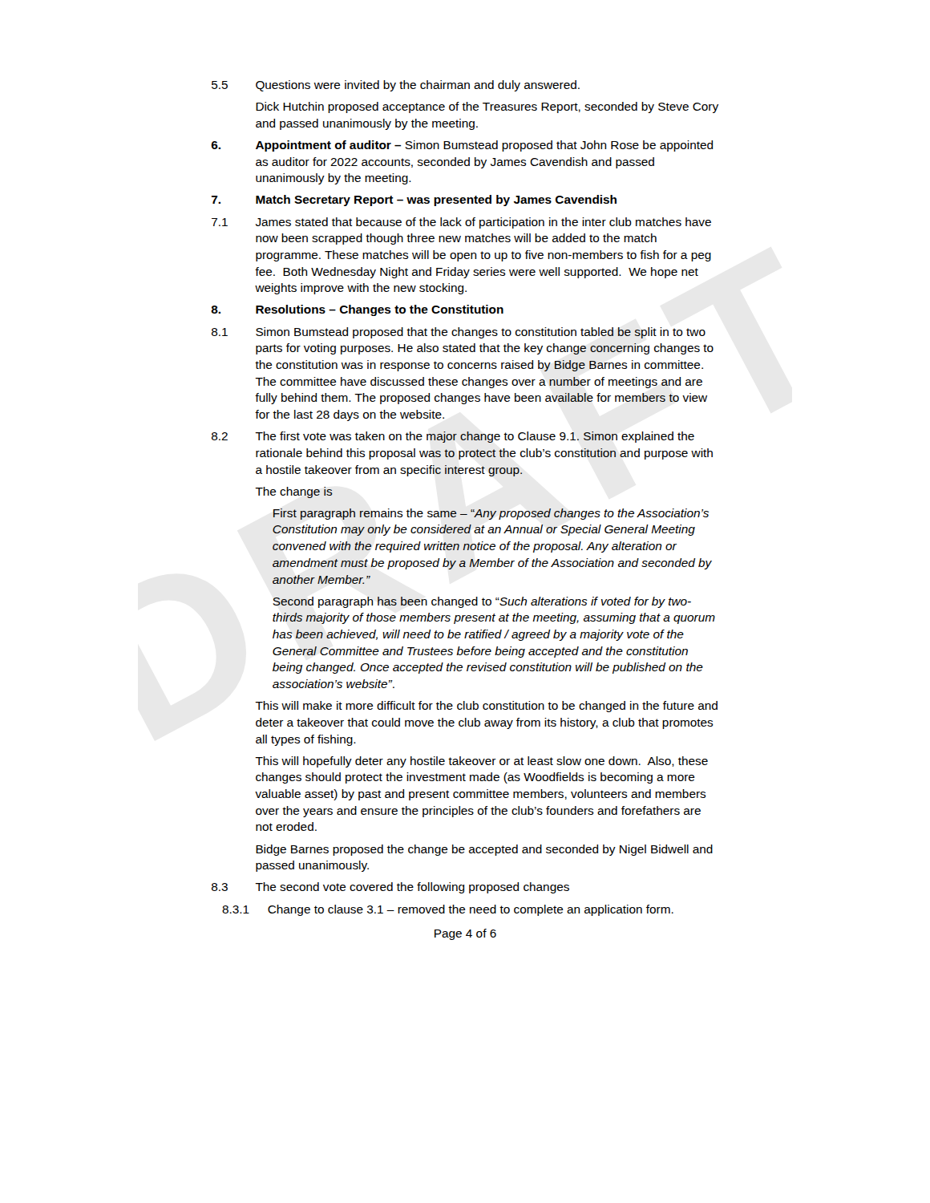DRAFT
5.5
Questions were invited by the chairman and duly answered.
Dick Hutchin proposed acceptance of the Treasures Report, seconded by Steve Cory and passed unanimously by the meeting.
6.
Appointment of auditor – Simon Bumstead proposed that John Rose be appointed as auditor for 2022 accounts, seconded by James Cavendish and passed unanimously by the meeting.
7.
Match Secretary Report – was presented by James Cavendish
7.1
James stated that because of the lack of participation in the inter club matches have now been scrapped though three new matches will be added to the match programme. These matches will be open to up to five non-members to fish for a peg fee. Both Wednesday Night and Friday series were well supported. We hope net weights improve with the new stocking.
8.
Resolutions – Changes to the Constitution
8.1
Simon Bumstead proposed that the changes to constitution tabled be split in to two parts for voting purposes. He also stated that the key change concerning changes to the constitution was in response to concerns raised by Bidge Barnes in committee. The committee have discussed these changes over a number of meetings and are fully behind them. The proposed changes have been available for members to view for the last 28 days on the website.
8.2
The first vote was taken on the major change to Clause 9.1. Simon explained the rationale behind this proposal was to protect the club’s constitution and purpose with a hostile takeover from an specific interest group.
The change is
First paragraph remains the same – “Any proposed changes to the Association’s Constitution may only be considered at an Annual or Special General Meeting convened with the required written notice of the proposal. Any alteration or amendment must be proposed by a Member of the Association and seconded by another Member.”
Second paragraph has been changed to “Such alterations if voted for by two-thirds majority of those members present at the meeting, assuming that a quorum has been achieved, will need to be ratified / agreed by a majority vote of the General Committee and Trustees before being accepted and the constitution being changed. Once accepted the revised constitution will be published on the association’s website”.
This will make it more difficult for the club constitution to be changed in the future and deter a takeover that could move the club away from its history, a club that promotes all types of fishing.
This will hopefully deter any hostile takeover or at least slow one down. Also, these changes should protect the investment made (as Woodfields is becoming a more valuable asset) by past and present committee members, volunteers and members over the years and ensure the principles of the club’s founders and forefathers are not eroded.
Bidge Barnes proposed the change be accepted and seconded by Nigel Bidwell and passed unanimously.
8.3
The second vote covered the following proposed changes
8.3.1
Change to clause 3.1 – removed the need to complete an application form.
Page 4 of 6